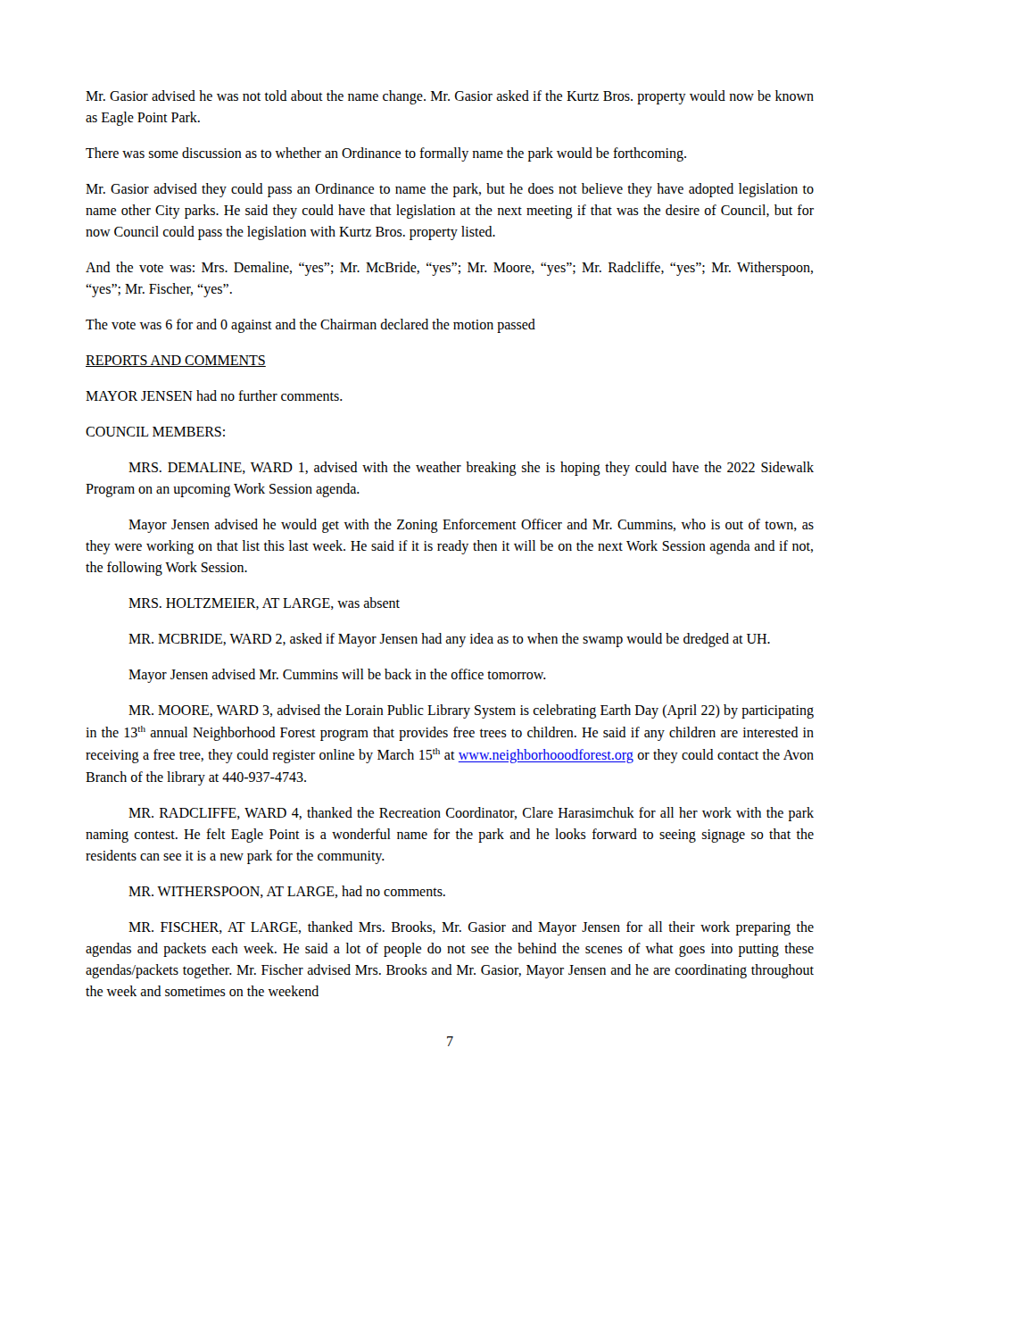Mr. Gasior advised he was not told about the name change. Mr. Gasior asked if the Kurtz Bros. property would now be known as Eagle Point Park.
There was some discussion as to whether an Ordinance to formally name the park would be forthcoming.
Mr. Gasior advised they could pass an Ordinance to name the park, but he does not believe they have adopted legislation to name other City parks. He said they could have that legislation at the next meeting if that was the desire of Council, but for now Council could pass the legislation with Kurtz Bros. property listed.
And the vote was: Mrs. Demaline, “yes”; Mr. McBride, “yes”; Mr. Moore, “yes”; Mr. Radcliffe, “yes”; Mr. Witherspoon, “yes”; Mr. Fischer, “yes”.
The vote was 6 for and 0 against and the Chairman declared the motion passed
REPORTS AND COMMENTS
MAYOR JENSEN had no further comments.
COUNCIL MEMBERS:
MRS. DEMALINE, WARD 1, advised with the weather breaking she is hoping they could have the 2022 Sidewalk Program on an upcoming Work Session agenda.
Mayor Jensen advised he would get with the Zoning Enforcement Officer and Mr. Cummins, who is out of town, as they were working on that list this last week. He said if it is ready then it will be on the next Work Session agenda and if not, the following Work Session.
MRS. HOLTZMEIER, AT LARGE, was absent
MR. MCBRIDE, WARD 2, asked if Mayor Jensen had any idea as to when the swamp would be dredged at UH.
Mayor Jensen advised Mr. Cummins will be back in the office tomorrow.
MR. MOORE, WARD 3, advised the Lorain Public Library System is celebrating Earth Day (April 22) by participating in the 13th annual Neighborhood Forest program that provides free trees to children. He said if any children are interested in receiving a free tree, they could register online by March 15th at www.neighborhooodforest.org or they could contact the Avon Branch of the library at 440-937-4743.
MR. RADCLIFFE, WARD 4, thanked the Recreation Coordinator, Clare Harasimchuk for all her work with the park naming contest. He felt Eagle Point is a wonderful name for the park and he looks forward to seeing signage so that the residents can see it is a new park for the community.
MR. WITHERSPOON, AT LARGE, had no comments.
MR. FISCHER, AT LARGE, thanked Mrs. Brooks, Mr. Gasior and Mayor Jensen for all their work preparing the agendas and packets each week. He said a lot of people do not see the behind the scenes of what goes into putting these agendas/packets together. Mr. Fischer advised Mrs. Brooks and Mr. Gasior, Mayor Jensen and he are coordinating throughout the week and sometimes on the weekend
7